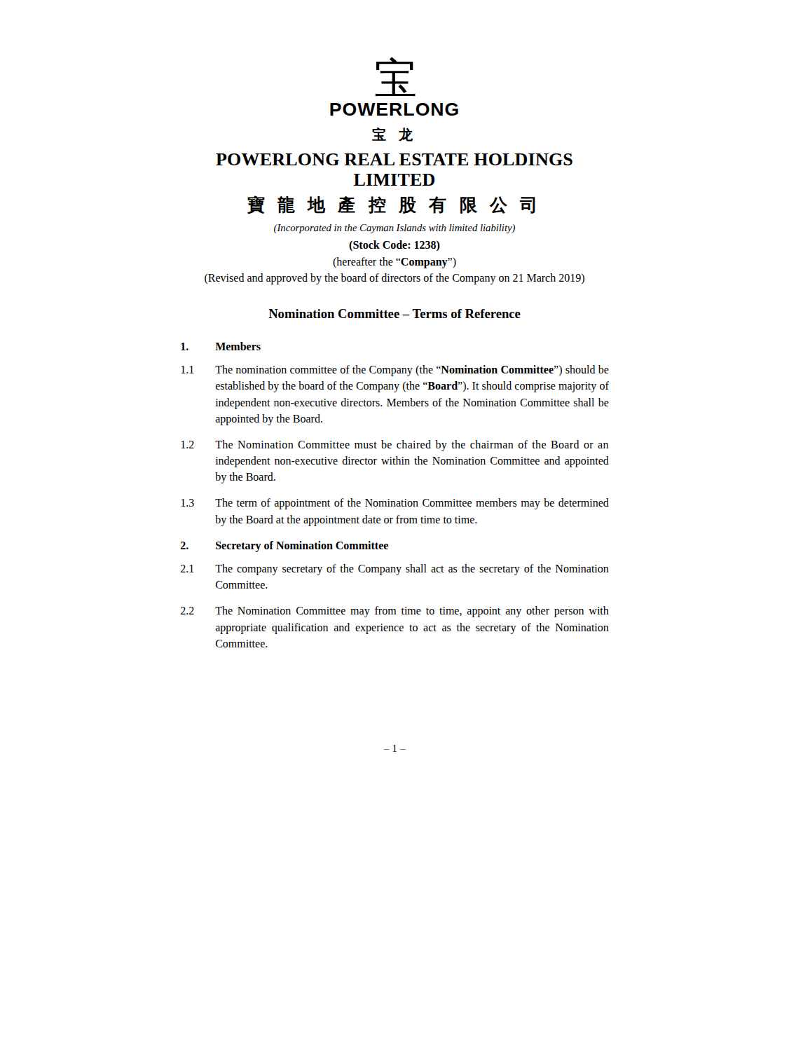宝
POWERLONG
宝 龙
POWERLONG REAL ESTATE HOLDINGS LIMITED
寶 龍 地 產 控 股 有 限 公 司
(Incorporated in the Cayman Islands with limited liability)
(Stock Code: 1238)
(hereafter the “Company”)
(Revised and approved by the board of directors of the Company on 21 March 2019)
Nomination Committee – Terms of Reference
1.
Members
1.1
The nomination committee of the Company (the “Nomination Committee”) should be established by the board of the Company (the “Board”). It should comprise majority of independent non-executive directors. Members of the Nomination Committee shall be appointed by the Board.
1.2
The Nomination Committee must be chaired by the chairman of the Board or an independent non-executive director within the Nomination Committee and appointed by the Board.
1.3
The term of appointment of the Nomination Committee members may be determined by the Board at the appointment date or from time to time.
2.
Secretary of Nomination Committee
2.1
The company secretary of the Company shall act as the secretary of the Nomination Committee.
2.2
The Nomination Committee may from time to time, appoint any other person with appropriate qualification and experience to act as the secretary of the Nomination Committee.
– 1 –